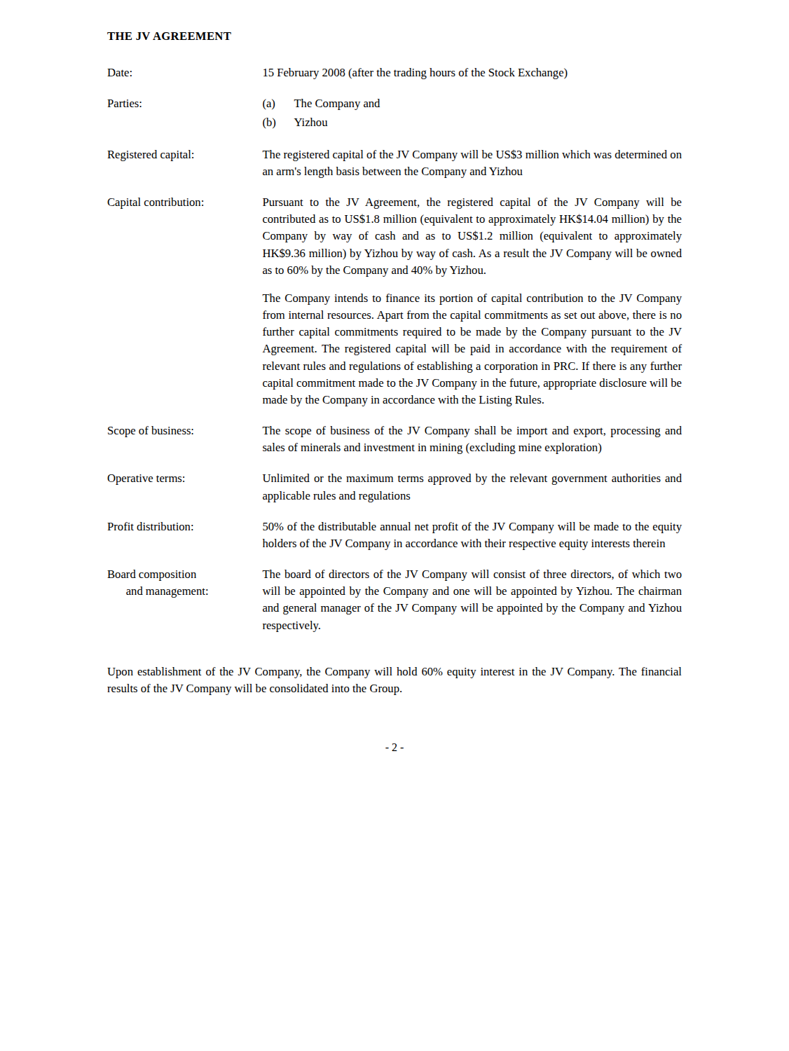THE JV AGREEMENT
| Date: | 15 February 2008 (after the trading hours of the Stock Exchange) |
| Parties: | / (a) / The Company and / / (b) / Yizhou / |
| Registered capital: | The registered capital of the JV Company will be US$3 million which was determined on an arm's length basis between the Company and Yizhou |
| Capital contribution: | Pursuant to the JV Agreement, the registered capital of the JV Company will be contributed as to US$1.8 million (equivalent to approximately HK$14.04 million) by the Company by way of cash and as to US$1.2 million (equivalent to approximately HK$9.36 million) by Yizhou by way of cash. As a result the JV Company will be owned as to 60% by the Company and 40% by Yizhou. The Company intends to finance its portion of capital contribution to the JV Company from internal resources. Apart from the capital commitments as set out above, there is no further capital commitments required to be made by the Company pursuant to the JV Agreement. The registered capital will be paid in accordance with the requirement of relevant rules and regulations of establishing a corporation in PRC. If there is any further capital commitment made to the JV Company in the future, appropriate disclosure will be made by the Company in accordance with the Listing Rules. |
| Scope of business: | The scope of business of the JV Company shall be import and export, processing and sales of minerals and investment in mining (excluding mine exploration) |
| Operative terms: | Unlimited or the maximum terms approved by the relevant government authorities and applicable rules and regulations |
| Profit distribution: | 50% of the distributable annual net profit of the JV Company will be made to the equity holders of the JV Company in accordance with their respective equity interests therein |
| Board composition and management: | The board of directors of the JV Company will consist of three directors, of which two will be appointed by the Company and one will be appointed by Yizhou. The chairman and general manager of the JV Company will be appointed by the Company and Yizhou respectively. |
Upon establishment of the JV Company, the Company will hold 60% equity interest in the JV Company. The financial results of the JV Company will be consolidated into the Group.
- 2 -